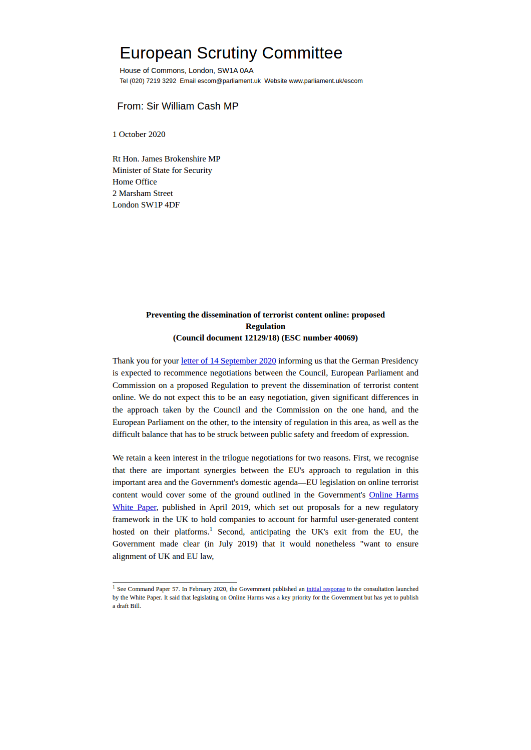European Scrutiny Committee
House of Commons, London, SW1A 0AA
Tel (020) 7219 3292 Email escom@parliament.uk Website www.parliament.uk/escom
From: Sir William Cash MP
1 October 2020
Rt Hon. James Brokenshire MP
Minister of State for Security
Home Office
2 Marsham Street
London SW1P 4DF
Preventing the dissemination of terrorist content online: proposed Regulation (Council document 12129/18) (ESC number 40069)
Thank you for your letter of 14 September 2020 informing us that the German Presidency is expected to recommence negotiations between the Council, European Parliament and Commission on a proposed Regulation to prevent the dissemination of terrorist content online. We do not expect this to be an easy negotiation, given significant differences in the approach taken by the Council and the Commission on the one hand, and the European Parliament on the other, to the intensity of regulation in this area, as well as the difficult balance that has to be struck between public safety and freedom of expression.
We retain a keen interest in the trilogue negotiations for two reasons. First, we recognise that there are important synergies between the EU's approach to regulation in this important area and the Government's domestic agenda—EU legislation on online terrorist content would cover some of the ground outlined in the Government's Online Harms White Paper, published in April 2019, which set out proposals for a new regulatory framework in the UK to hold companies to account for harmful user-generated content hosted on their platforms.1 Second, anticipating the UK's exit from the EU, the Government made clear (in July 2019) that it would nonetheless "want to ensure alignment of UK and EU law,
1 See Command Paper 57. In February 2020, the Government published an initial response to the consultation launched by the White Paper. It said that legislating on Online Harms was a key priority for the Government but has yet to publish a draft Bill.